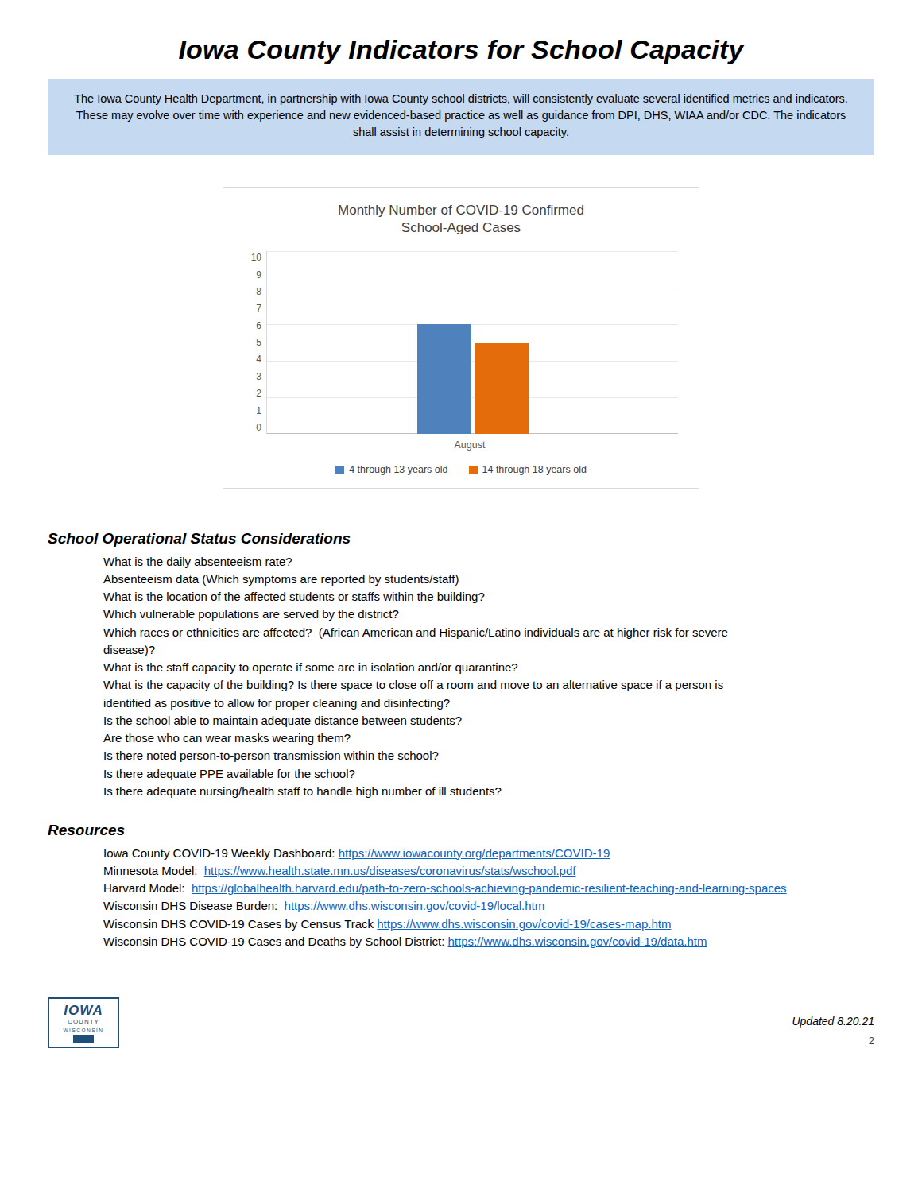Iowa County Indicators for School Capacity
The Iowa County Health Department, in partnership with Iowa County school districts, will consistently evaluate several identified metrics and indicators. These may evolve over time with experience and new evidenced-based practice as well as guidance from DPI, DHS, WIAA and/or CDC. The indicators shall assist in determining school capacity.
Monthly Number of COVID-19 Confirmed
School-Aged Cases
10
9
8
7
6
5
4
3
2
1
0
August
4 through 13 years old
14 through 18 years old
School Operational Status Considerations
What is the daily absenteeism rate?
Absenteeism data (Which symptoms are reported by students/staff)
What is the location of the affected students or staffs within the building?
Which vulnerable populations are served by the district?
Which races or ethnicities are affected? (African American and Hispanic/Latino individuals are at higher risk for severe
disease)?
What is the staff capacity to operate if some are in isolation and/or quarantine?
What is the capacity of the building? Is there space to close off a room and move to an alternative space if a person is
identified as positive to allow for proper cleaning and disinfecting?
Is the school able to maintain adequate distance between students?
Are those who can wear masks wearing them?
Is there noted person-to-person transmission within the school?
Is there adequate PPE available for the school?
Is there adequate nursing/health staff to handle high number of ill students?
Resources
Iowa County COVID-19 Weekly Dashboard: https://www.iowacounty.org/departments/COVID-19
Minnesota Model: https://www.health.state.mn.us/diseases/coronavirus/stats/wschool.pdf
Harvard Model: https://globalhealth.harvard.edu/path-to-zero-schools-achieving-pandemic-resilient-teaching-and-learning-spaces
Wisconsin DHS Disease Burden: https://www.dhs.wisconsin.gov/covid-19/local.htm
Wisconsin DHS COVID-19 Cases by Census Track https://www.dhs.wisconsin.gov/covid-19/cases-map.htm
Wisconsin DHS COVID-19 Cases and Deaths by School District: https://www.dhs.wisconsin.gov/covid-19/data.htm
IOWA
COUNTY
WISCONSIN
Updated 8.20.21
2